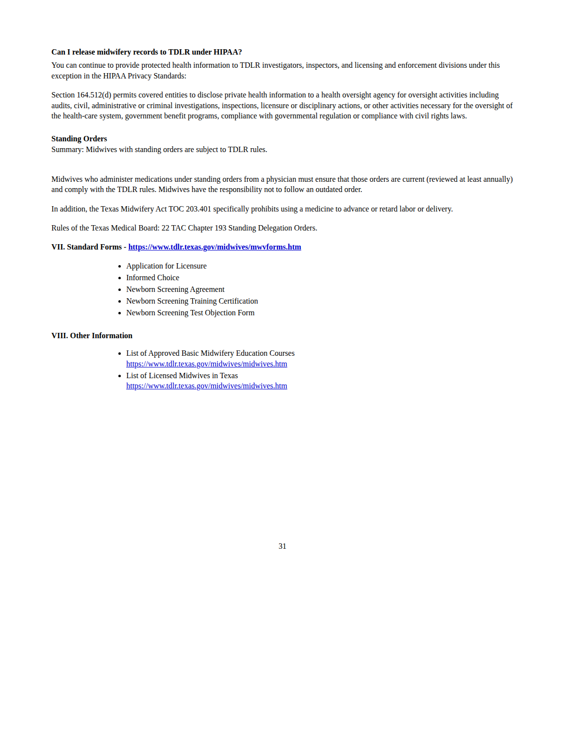Can I release midwifery records to TDLR under HIPAA?
You can continue to provide protected health information to TDLR investigators, inspectors, and licensing and enforcement divisions under this exception in the HIPAA Privacy Standards:
Section 164.512(d) permits covered entities to disclose private health information to a health oversight agency for oversight activities including audits, civil, administrative or criminal investigations, inspections, licensure or disciplinary actions, or other activities necessary for the oversight of the health-care system, government benefit programs, compliance with governmental regulation or compliance with civil rights laws.
Standing Orders
Summary: Midwives with standing orders are subject to TDLR rules.
Midwives who administer medications under standing orders from a physician must ensure that those orders are current (reviewed at least annually) and comply with the TDLR rules. Midwives have the responsibility not to follow an outdated order.
In addition, the Texas Midwifery Act TOC 203.401 specifically prohibits using a medicine to advance or retard labor or delivery.
Rules of the Texas Medical Board: 22 TAC Chapter 193 Standing Delegation Orders.
VII. Standard Forms - https://www.tdlr.texas.gov/midwives/mwvforms.htm
Application for Licensure
Informed Choice
Newborn Screening Agreement
Newborn Screening Training Certification
Newborn Screening Test Objection Form
VIII. Other Information
List of Approved Basic Midwifery Education Courses
https://www.tdlr.texas.gov/midwives/midwives.htm
List of Licensed Midwives in Texas
https://www.tdlr.texas.gov/midwives/midwives.htm
31